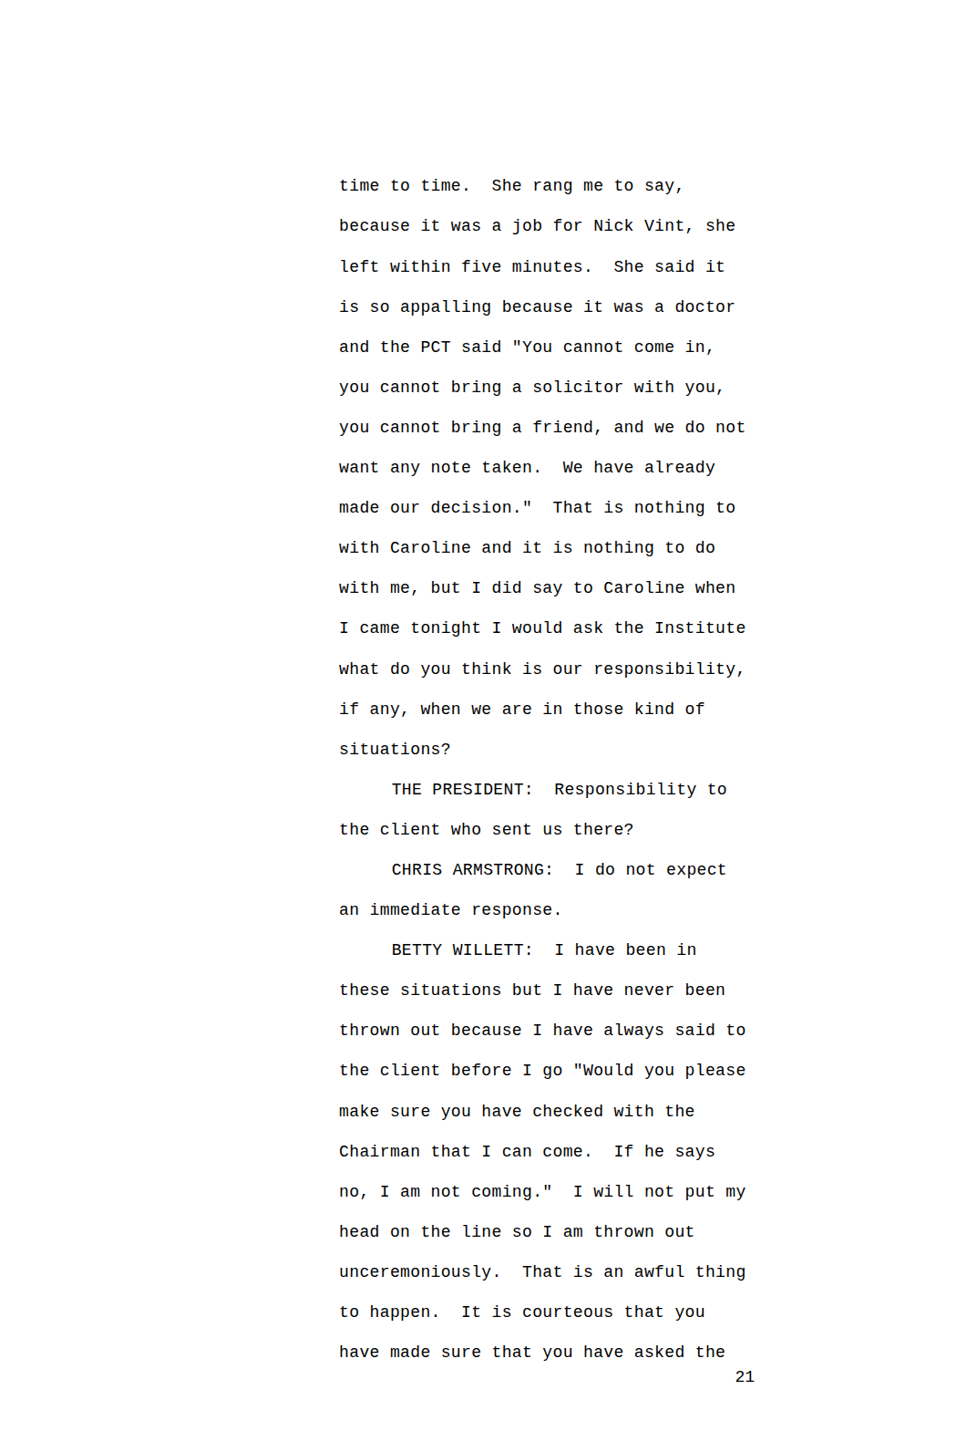time to time. She rang me to say, because it was a job for Nick Vint, she left within five minutes. She said it is so appalling because it was a doctor and the PCT said "You cannot come in, you cannot bring a solicitor with you, you cannot bring a friend, and we do not want any note taken. We have already made our decision." That is nothing to with Caroline and it is nothing to do with me, but I did say to Caroline when I came tonight I would ask the Institute what do you think is our responsibility, if any, when we are in those kind of situations?
THE PRESIDENT: Responsibility to the client who sent us there?
CHRIS ARMSTRONG: I do not expect an immediate response.
BETTY WILLETT: I have been in these situations but I have never been thrown out because I have always said to the client before I go "Would you please make sure you have checked with the Chairman that I can come. If he says no, I am not coming." I will not put my head on the line so I am thrown out unceremoniously. That is an awful thing to happen. It is courteous that you have made sure that you have asked the
21